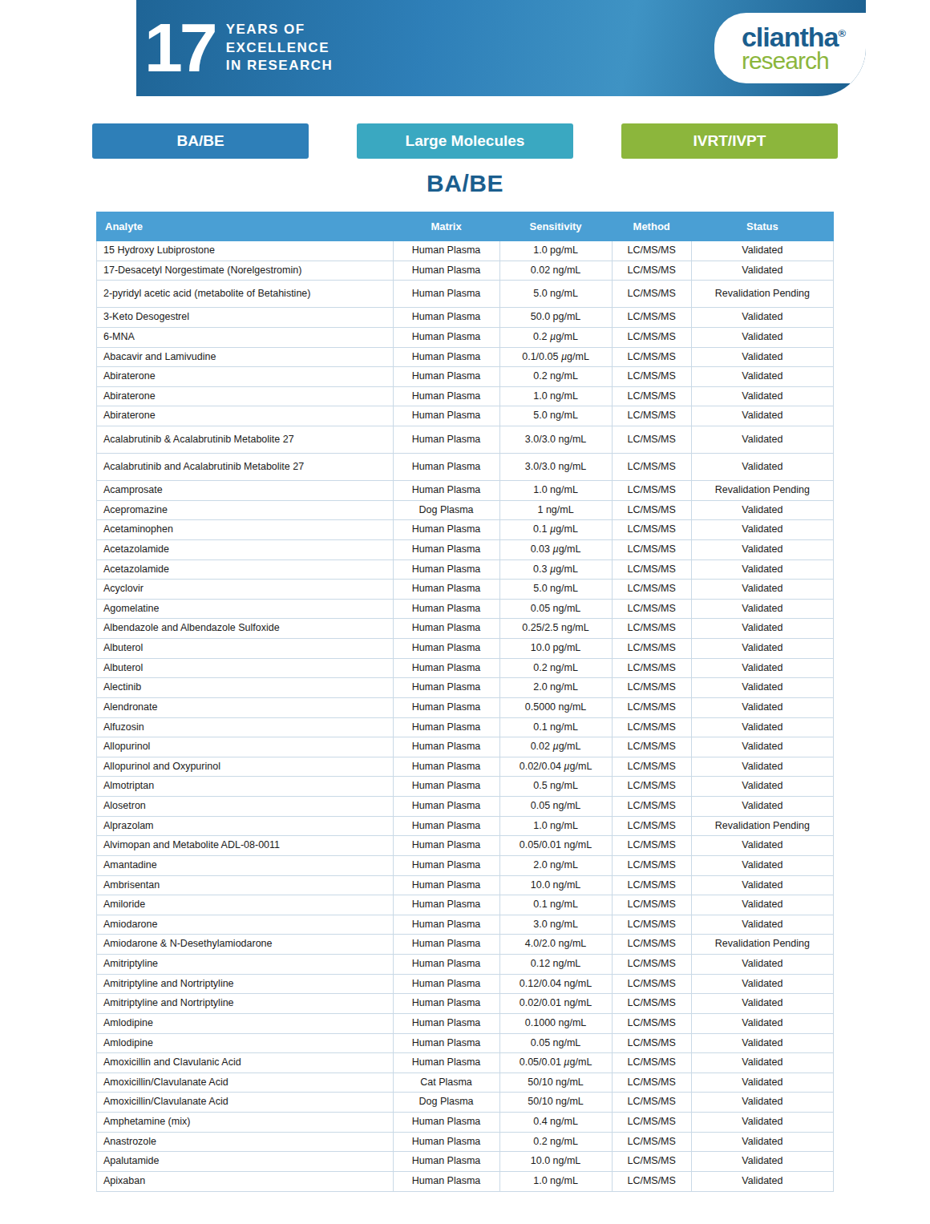17
Years of
Excellence
in Research
cliantha®
research
BA/BE
Large Molecules
IVRT/IVPT
BA/BE
| Analyte | Matrix | Sensitivity | Method | Status |
| --- | --- | --- | --- | --- |
| 15 Hydroxy Lubiprostone | Human Plasma | 1.0 pg/mL | LC/MS/MS | Validated |
| 17-Desacetyl Norgestimate (Norelgestromin) | Human Plasma | 0.02 ng/mL | LC/MS/MS | Validated |
| 2-pyridyl acetic acid (metabolite of Betahistine) | Human Plasma | 5.0 ng/mL | LC/MS/MS | Revalidation Pending |
| 3-Keto Desogestrel | Human Plasma | 50.0 pg/mL | LC/MS/MS | Validated |
| 6-MNA | Human Plasma | 0.2 µ g/mL | LC/MS/MS | Validated |
| Abacavir and Lamivudine | Human Plasma | 0.1/0.05 µ g/mL | LC/MS/MS | Validated |
| Abiraterone | Human Plasma | 0.2 ng/mL | LC/MS/MS | Validated |
| Abiraterone | Human Plasma | 1.0 ng/mL | LC/MS/MS | Validated |
| Abiraterone | Human Plasma | 5.0 ng/mL | LC/MS/MS | Validated |
| Acalabrutinib & Acalabrutinib Metabolite 27 | Human Plasma | 3.0/3.0 ng/mL | LC/MS/MS | Validated |
| Acalabrutinib and Acalabrutinib Metabolite 27 | Human Plasma | 3.0/3.0 ng/mL | LC/MS/MS | Validated |
| Acamprosate | Human Plasma | 1.0 ng/mL | LC/MS/MS | Revalidation Pending |
| Acepromazine | Dog Plasma | 1 ng/mL | LC/MS/MS | Validated |
| Acetaminophen | Human Plasma | 0.1 µ g/mL | LC/MS/MS | Validated |
| Acetazolamide | Human Plasma | 0.03 µ g/mL | LC/MS/MS | Validated |
| Acetazolamide | Human Plasma | 0.3 µ g/mL | LC/MS/MS | Validated |
| Acyclovir | Human Plasma | 5.0 ng/mL | LC/MS/MS | Validated |
| Agomelatine | Human Plasma | 0.05 ng/mL | LC/MS/MS | Validated |
| Albendazole and Albendazole Sulfoxide | Human Plasma | 0.25/2.5 ng/mL | LC/MS/MS | Validated |
| Albuterol | Human Plasma | 10.0 pg/mL | LC/MS/MS | Validated |
| Albuterol | Human Plasma | 0.2 ng/mL | LC/MS/MS | Validated |
| Alectinib | Human Plasma | 2.0 ng/mL | LC/MS/MS | Validated |
| Alendronate | Human Plasma | 0.5000 ng/mL | LC/MS/MS | Validated |
| Alfuzosin | Human Plasma | 0.1 ng/mL | LC/MS/MS | Validated |
| Allopurinol | Human Plasma | 0.02 µ g/mL | LC/MS/MS | Validated |
| Allopurinol and Oxypurinol | Human Plasma | 0.02/0.04 µ g/mL | LC/MS/MS | Validated |
| Almotriptan | Human Plasma | 0.5 ng/mL | LC/MS/MS | Validated |
| Alosetron | Human Plasma | 0.05 ng/mL | LC/MS/MS | Validated |
| Alprazolam | Human Plasma | 1.0 ng/mL | LC/MS/MS | Revalidation Pending |
| Alvimopan and Metabolite ADL-08-0011 | Human Plasma | 0.05/0.01 ng/mL | LC/MS/MS | Validated |
| Amantadine | Human Plasma | 2.0 ng/mL | LC/MS/MS | Validated |
| Ambrisentan | Human Plasma | 10.0 ng/mL | LC/MS/MS | Validated |
| Amiloride | Human Plasma | 0.1 ng/mL | LC/MS/MS | Validated |
| Amiodarone | Human Plasma | 3.0 ng/mL | LC/MS/MS | Validated |
| Amiodarone & N-Desethylamiodarone | Human Plasma | 4.0/2.0 ng/mL | LC/MS/MS | Revalidation Pending |
| Amitriptyline | Human Plasma | 0.12 ng/mL | LC/MS/MS | Validated |
| Amitriptyline and Nortriptyline | Human Plasma | 0.12/0.04 ng/mL | LC/MS/MS | Validated |
| Amitriptyline and Nortriptyline | Human Plasma | 0.02/0.01 ng/mL | LC/MS/MS | Validated |
| Amlodipine | Human Plasma | 0.1000 ng/mL | LC/MS/MS | Validated |
| Amlodipine | Human Plasma | 0.05 ng/mL | LC/MS/MS | Validated |
| Amoxicillin and Clavulanic Acid | Human Plasma | 0.05/0.01 µ g/mL | LC/MS/MS | Validated |
| Amoxicillin/Clavulanate Acid | Cat Plasma | 50/10 ng/mL | LC/MS/MS | Validated |
| Amoxicillin/Clavulanate Acid | Dog Plasma | 50/10 ng/mL | LC/MS/MS | Validated |
| Amphetamine (mix) | Human Plasma | 0.4 ng/mL | LC/MS/MS | Validated |
| Anastrozole | Human Plasma | 0.2 ng/mL | LC/MS/MS | Validated |
| Apalutamide | Human Plasma | 10.0 ng/mL | LC/MS/MS | Validated |
| Apixaban | Human Plasma | 1.0 ng/mL | LC/MS/MS | Validated |